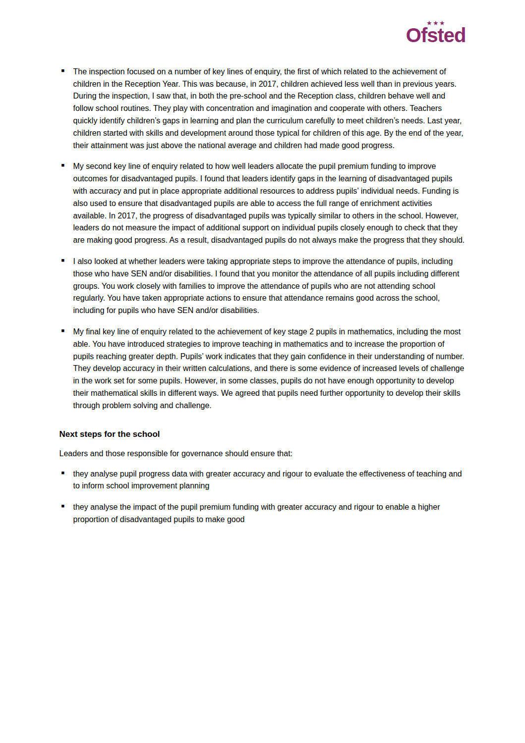★★★ Ofsted
The inspection focused on a number of key lines of enquiry, the first of which related to the achievement of children in the Reception Year. This was because, in 2017, children achieved less well than in previous years. During the inspection, I saw that, in both the pre-school and the Reception class, children behave well and follow school routines. They play with concentration and imagination and cooperate with others. Teachers quickly identify children’s gaps in learning and plan the curriculum carefully to meet children’s needs. Last year, children started with skills and development around those typical for children of this age. By the end of the year, their attainment was just above the national average and children had made good progress.
My second key line of enquiry related to how well leaders allocate the pupil premium funding to improve outcomes for disadvantaged pupils. I found that leaders identify gaps in the learning of disadvantaged pupils with accuracy and put in place appropriate additional resources to address pupils’ individual needs. Funding is also used to ensure that disadvantaged pupils are able to access the full range of enrichment activities available. In 2017, the progress of disadvantaged pupils was typically similar to others in the school. However, leaders do not measure the impact of additional support on individual pupils closely enough to check that they are making good progress. As a result, disadvantaged pupils do not always make the progress that they should.
I also looked at whether leaders were taking appropriate steps to improve the attendance of pupils, including those who have SEN and/or disabilities. I found that you monitor the attendance of all pupils including different groups. You work closely with families to improve the attendance of pupils who are not attending school regularly. You have taken appropriate actions to ensure that attendance remains good across the school, including for pupils who have SEN and/or disabilities.
My final key line of enquiry related to the achievement of key stage 2 pupils in mathematics, including the most able. You have introduced strategies to improve teaching in mathematics and to increase the proportion of pupils reaching greater depth. Pupils’ work indicates that they gain confidence in their understanding of number. They develop accuracy in their written calculations, and there is some evidence of increased levels of challenge in the work set for some pupils. However, in some classes, pupils do not have enough opportunity to develop their mathematical skills in different ways. We agreed that pupils need further opportunity to develop their skills through problem solving and challenge.
Next steps for the school
Leaders and those responsible for governance should ensure that:
they analyse pupil progress data with greater accuracy and rigour to evaluate the effectiveness of teaching and to inform school improvement planning
they analyse the impact of the pupil premium funding with greater accuracy and rigour to enable a higher proportion of disadvantaged pupils to make good